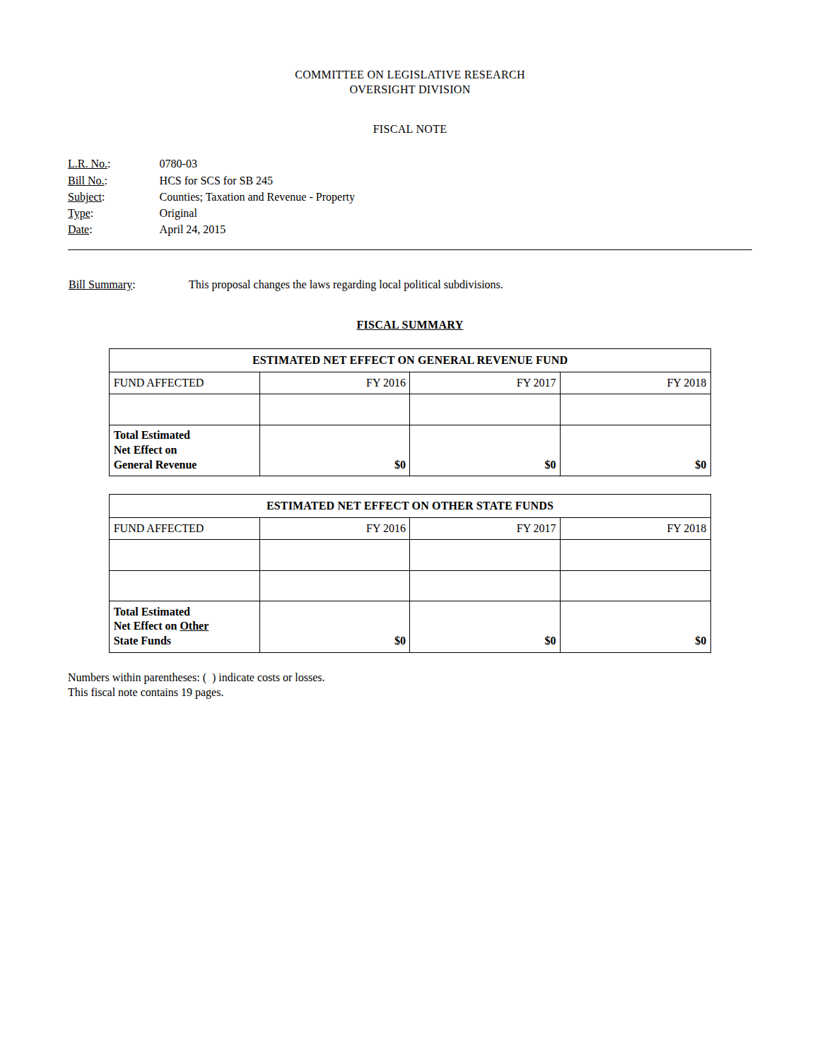COMMITTEE ON LEGISLATIVE RESEARCH
OVERSIGHT DIVISION
FISCAL NOTE
| L.R. No. : | 0780-03 |
| Bill No. : | HCS for SCS for SB 245 |
| Subject : | Counties; Taxation and Revenue - Property |
| Type : | Original |
| Date : | April 24, 2015 |
| Bill Summary : | This proposal changes the laws regarding local political subdivisions. |
FISCAL SUMMARY
| ESTIMATED NET EFFECT ON GENERAL REVENUE FUND |
| --- |
| FUND AFFECTED | FY 2016 | FY 2017 | FY 2018 |
| Total Estimated Net Effect on General Revenue | $0 | $0 | $0 |
| ESTIMATED NET EFFECT ON OTHER STATE FUNDS |
| --- |
| FUND AFFECTED | FY 2016 | FY 2017 | FY 2018 |
| Total Estimated Net Effect on Other State Funds | $0 | $0 | $0 |
Numbers within parentheses: ( ) indicate costs or losses.
This fiscal note contains 19 pages.